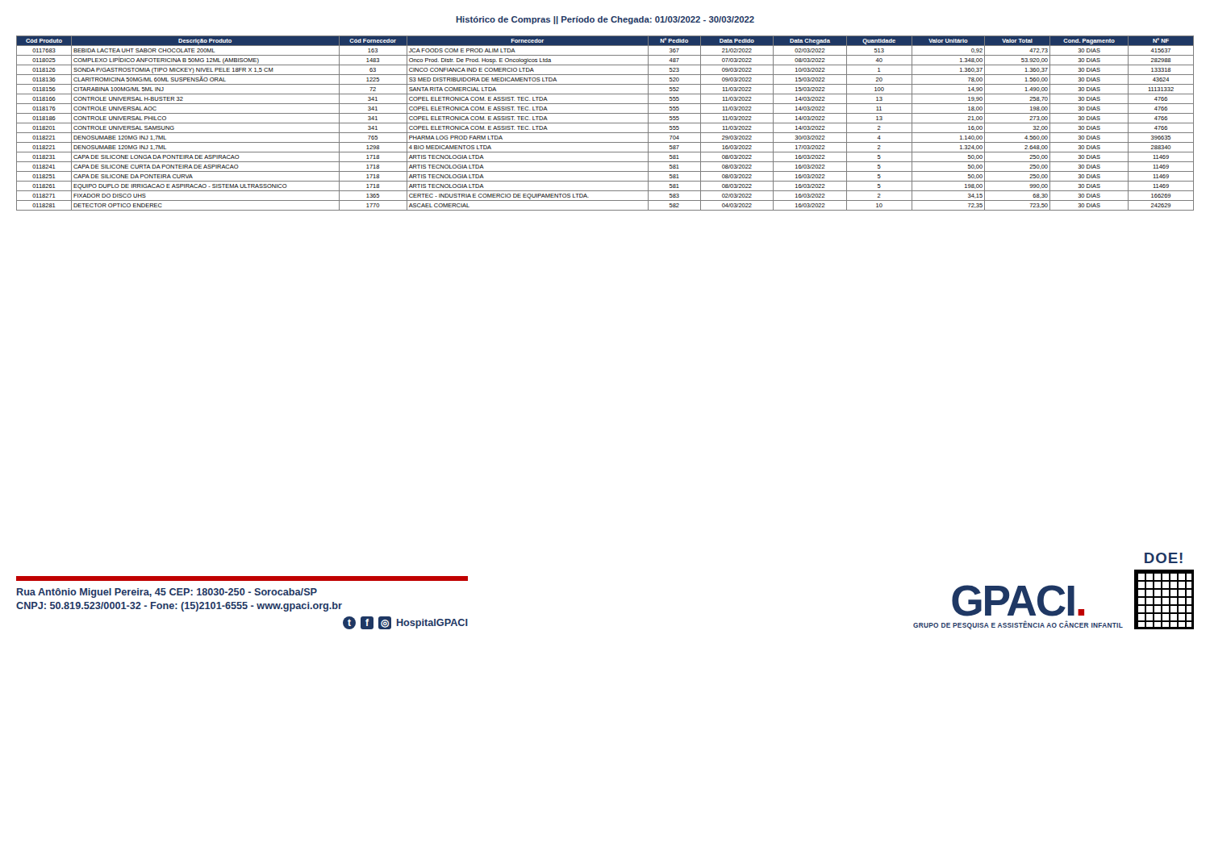Histórico de Compras || Período de Chegada: 01/03/2022 - 30/03/2022
| Cód Produto | Descrição Produto | Cód Fornecedor | Fornecedor | Nº Pedido | Data Pedido | Data Chegada | Quantidade | Valor Unitário | Valor Total | Cond. Pagamento | Nº NF |
| --- | --- | --- | --- | --- | --- | --- | --- | --- | --- | --- | --- |
| 0117683 | BEBIDA LACTEA UHT SABOR CHOCOLATE 200ML | 163 | JCA FOODS COM E PROD ALIM LTDA | 367 | 21/02/2022 | 02/03/2022 | 513 | 0,92 | 472,73 | 30 DIAS | 415637 |
| 0118025 | COMPLEXO LIPÍDICO ANFOTERICINA B 50MG 12ML (AMBISOME) | 1483 | Onco Prod. Distr. De Prod. Hosp. E Oncologicos Ltda | 487 | 07/03/2022 | 08/03/2022 | 40 | 1.348,00 | 53.920,00 | 30 DIAS | 282988 |
| 0118126 | SONDA P/GASTROSTOMIA (TIPO MICKEY) NIVEL PELE 18FR X 1,5 CM | 63 | CINCO CONFIANCA IND E COMERCIO LTDA | 523 | 09/03/2022 | 10/03/2022 | 1 | 1.360,37 | 1.360,37 | 30 DIAS | 133318 |
| 0118136 | CLARITROMICINA 50MG/ML 60ML SUSPENSÃO ORAL | 1225 | S3 MED DISTRIBUIDORA DE MEDICAMENTOS LTDA | 520 | 09/03/2022 | 15/03/2022 | 20 | 78,00 | 1.560,00 | 30 DIAS | 43624 |
| 0118156 | CITARABINA 100MG/ML 5ML INJ | 72 | SANTA RITA COMERCIAL LTDA | 552 | 11/03/2022 | 15/03/2022 | 100 | 14,90 | 1.490,00 | 30 DIAS | 11131332 |
| 0118166 | CONTROLE UNIVERSAL H-BUSTER 32 | 341 | COPEL ELETRONICA COM. E ASSIST. TEC. LTDA | 555 | 11/03/2022 | 14/03/2022 | 13 | 19,90 | 258,70 | 30 DIAS | 4766 |
| 0118176 | CONTROLE UNIVERSAL AOC | 341 | COPEL ELETRONICA COM. E ASSIST. TEC. LTDA | 555 | 11/03/2022 | 14/03/2022 | 11 | 18,00 | 198,00 | 30 DIAS | 4766 |
| 0118186 | CONTROLE UNIVERSAL PHILCO | 341 | COPEL ELETRONICA COM. E ASSIST. TEC. LTDA | 555 | 11/03/2022 | 14/03/2022 | 13 | 21,00 | 273,00 | 30 DIAS | 4766 |
| 0118201 | CONTROLE UNIVERSAL SAMSUNG | 341 | COPEL ELETRONICA COM. E ASSIST. TEC. LTDA | 555 | 11/03/2022 | 14/03/2022 | 2 | 16,00 | 32,00 | 30 DIAS | 4766 |
| 0118221 | DENOSUMABE 120MG INJ 1,7ML | 765 | PHARMA LOG PROD FARM LTDA | 704 | 29/03/2022 | 30/03/2022 | 4 | 1.140,00 | 4.560,00 | 30 DIAS | 396635 |
| 0118221 | DENOSUMABE 120MG INJ 1,7ML | 1298 | 4 BIO MEDICAMENTOS LTDA | 587 | 16/03/2022 | 17/03/2022 | 2 | 1.324,00 | 2.648,00 | 30 DIAS | 288340 |
| 0118231 | CAPA DE SILICONE LONGA DA PONTEIRA DE ASPIRACAO | 1718 | ARTIS TECNOLOGIA LTDA | 581 | 08/03/2022 | 16/03/2022 | 5 | 50,00 | 250,00 | 30 DIAS | 11469 |
| 0118241 | CAPA DE SILICONE CURTA DA PONTEIRA DE ASPIRACAO | 1718 | ARTIS TECNOLOGIA LTDA | 581 | 08/03/2022 | 16/03/2022 | 5 | 50,00 | 250,00 | 30 DIAS | 11469 |
| 0118251 | CAPA DE SILICONE DA PONTEIRA CURVA | 1718 | ARTIS TECNOLOGIA LTDA | 581 | 08/03/2022 | 16/03/2022 | 5 | 50,00 | 250,00 | 30 DIAS | 11469 |
| 0118261 | EQUIPO DUPLO DE IRRIGACAO E ASPIRACAO - SISTEMA ULTRASSONICO | 1718 | ARTIS TECNOLOGIA LTDA | 581 | 08/03/2022 | 16/03/2022 | 5 | 198,00 | 990,00 | 30 DIAS | 11469 |
| 0118271 | FIXADOR DO DISCO UHS | 1365 | CERTEC - INDUSTRIA E COMERCIO DE EQUIPAMENTOS LTDA. | 583 | 02/03/2022 | 16/03/2022 | 2 | 34,15 | 68,30 | 30 DIAS | 166269 |
| 0118281 | DETECTOR OPTICO ENDEREC | 1770 | ASCAEL COMERCIAL | 582 | 04/03/2022 | 16/03/2022 | 10 | 72,35 | 723,50 | 30 DIAS | 242629 |
Rua Antônio Miguel Pereira, 45 CEP: 18030-250 - Sorocaba/SP
CNPJ: 50.819.523/0001-32 - Fone: (15)2101-6555 - www.gpaci.org.br
t f ◎ HospitalGPACI
GPACI.
GRUPO DE PESQUISA E ASSISTÊNCIA AO CÂNCER INFANTIL
DOE!